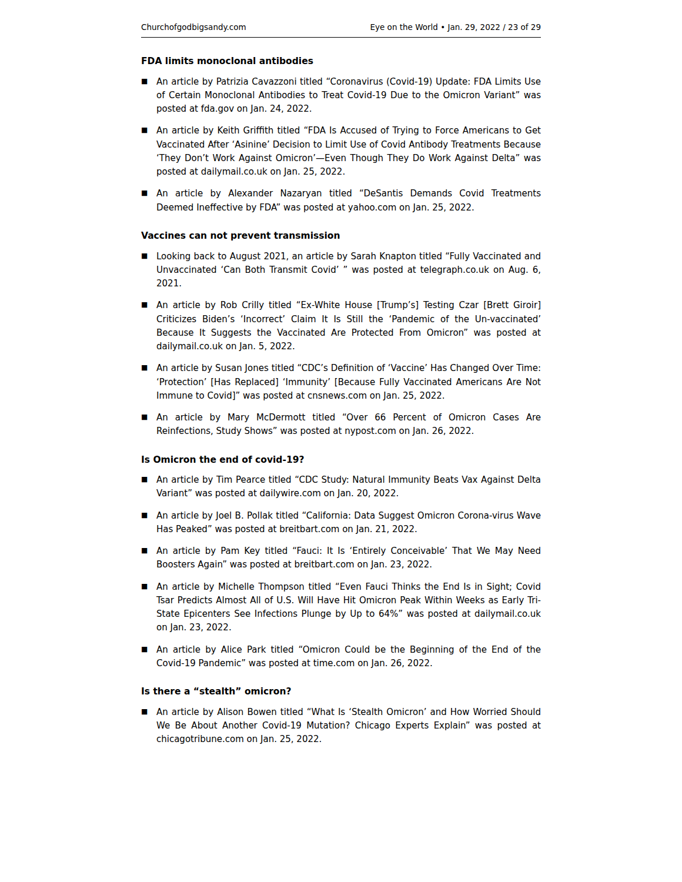Churchofgodbigsandy.com Eye on the World • Jan. 29, 2022 / 23 of 29
FDA limits monoclonal antibodies
An article by Patrizia Cavazzoni titled “Coronavirus (Covid-19) Update: FDA Limits Use of Certain Monoclonal Antibodies to Treat Covid-19 Due to the Omicron Variant” was posted at fda.gov on Jan. 24, 2022.
An article by Keith Griffith titled “FDA Is Accused of Trying to Force Americans to Get Vaccinated After ‘Asinine’ Decision to Limit Use of Covid Antibody Treatments Because ‘They Don’t Work Against Omicron’—Even Though They Do Work Against Delta” was posted at dailymail.co.uk on Jan. 25, 2022.
An article by Alexander Nazaryan titled “DeSantis Demands Covid Treatments Deemed Ineffective by FDA” was posted at yahoo.com on Jan. 25, 2022.
Vaccines can not prevent transmission
Looking back to August 2021, an article by Sarah Knapton titled “Fully Vaccinated and Unvaccinated ‘Can Both Transmit Covid’ ” was posted at telegraph.co.uk on Aug. 6, 2021.
An article by Rob Crilly titled “Ex-White House [Trump’s] Testing Czar [Brett Giroir] Criticizes Biden’s ‘Incorrect’ Claim It Is Still the ‘Pandemic of the Un-vaccinated’ Because It Suggests the Vaccinated Are Protected From Omicron” was posted at dailymail.co.uk on Jan. 5, 2022.
An article by Susan Jones titled “CDC’s Definition of ‘Vaccine’ Has Changed Over Time: ‘Protection’ [Has Replaced] ‘Immunity’ [Because Fully Vaccinated Americans Are Not Immune to Covid]” was posted at cnsnews.com on Jan. 25, 2022.
An article by Mary McDermott titled “Over 66 Percent of Omicron Cases Are Reinfections, Study Shows” was posted at nypost.com on Jan. 26, 2022.
Is Omicron the end of covid-19?
An article by Tim Pearce titled “CDC Study: Natural Immunity Beats Vax Against Delta Variant” was posted at dailywire.com on Jan. 20, 2022.
An article by Joel B. Pollak titled “California: Data Suggest Omicron Corona-virus Wave Has Peaked” was posted at breitbart.com on Jan. 21, 2022.
An article by Pam Key titled “Fauci: It Is ‘Entirely Conceivable’ That We May Need Boosters Again” was posted at breitbart.com on Jan. 23, 2022.
An article by Michelle Thompson titled “Even Fauci Thinks the End Is in Sight; Covid Tsar Predicts Almost All of U.S. Will Have Hit Omicron Peak Within Weeks as Early Tri-State Epicenters See Infections Plunge by Up to 64%” was posted at dailymail.co.uk on Jan. 23, 2022.
An article by Alice Park titled “Omicron Could be the Beginning of the End of the Covid-19 Pandemic” was posted at time.com on Jan. 26, 2022.
Is there a “stealth” omicron?
An article by Alison Bowen titled “What Is ‘Stealth Omicron’ and How Worried Should We Be About Another Covid-19 Mutation? Chicago Experts Explain” was posted at chicagotribune.com on Jan. 25, 2022.